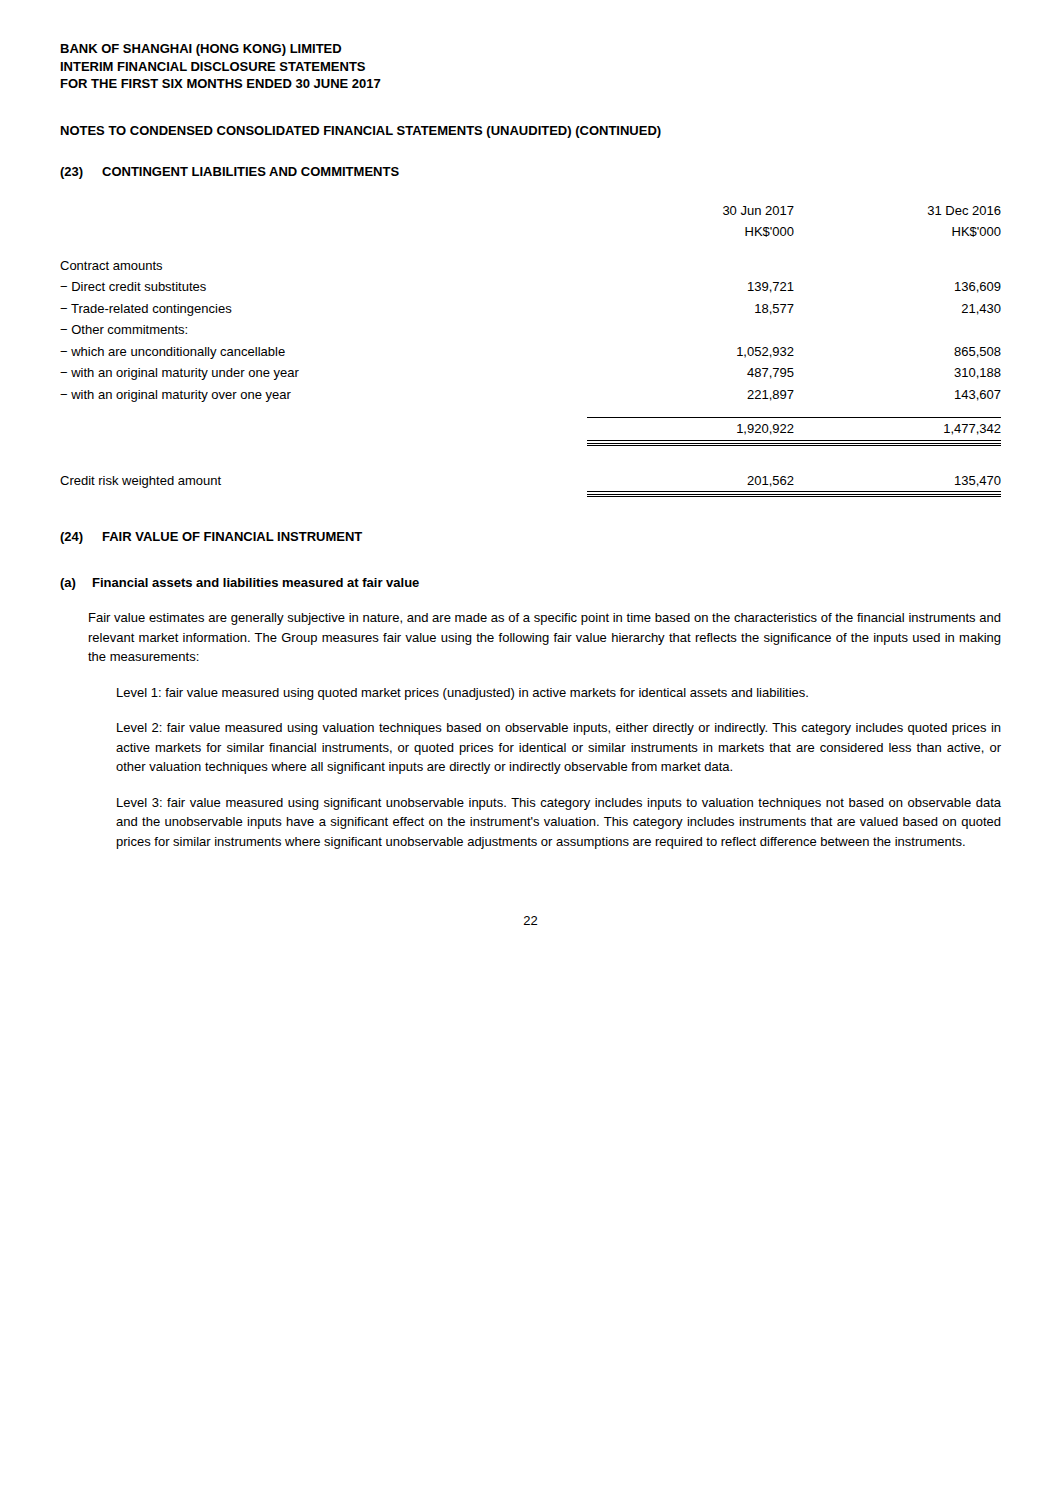BANK OF SHANGHAI (HONG KONG) LIMITED
INTERIM FINANCIAL DISCLOSURE STATEMENTS
FOR THE FIRST SIX MONTHS ENDED 30 JUNE 2017
NOTES TO CONDENSED CONSOLIDATED FINANCIAL STATEMENTS (UNAUDITED) (CONTINUED)
(23) CONTINGENT LIABILITIES AND COMMITMENTS
| | 30 Jun 2017 | 31 Dec 2016 |
| | HK$'000 | HK$'000 |
| Contract amounts | | |
| − Direct credit substitutes | 139,721 | 136,609 |
| − Trade-related contingencies | 18,577 | 21,430 |
| − Other commitments: | | |
| − which are unconditionally cancellable | 1,052,932 | 865,508 |
| − with an original maturity under one year | 487,795 | 310,188 |
| − with an original maturity over one year | 221,897 | 143,607 |
| | 1,920,922 | 1,477,342 |
| Credit risk weighted amount | 201,562 | 135,470 |
(24) FAIR VALUE OF FINANCIAL INSTRUMENT
(a) Financial assets and liabilities measured at fair value
Fair value estimates are generally subjective in nature, and are made as of a specific point in time based on the characteristics of the financial instruments and relevant market information. The Group measures fair value using the following fair value hierarchy that reflects the significance of the inputs used in making the measurements:
Level 1: fair value measured using quoted market prices (unadjusted) in active markets for identical assets and liabilities.
Level 2: fair value measured using valuation techniques based on observable inputs, either directly or indirectly. This category includes quoted prices in active markets for similar financial instruments, or quoted prices for identical or similar instruments in markets that are considered less than active, or other valuation techniques where all significant inputs are directly or indirectly observable from market data.
Level 3: fair value measured using significant unobservable inputs. This category includes inputs to valuation techniques not based on observable data and the unobservable inputs have a significant effect on the instrument's valuation. This category includes instruments that are valued based on quoted prices for similar instruments where significant unobservable adjustments or assumptions are required to reflect difference between the instruments.
22